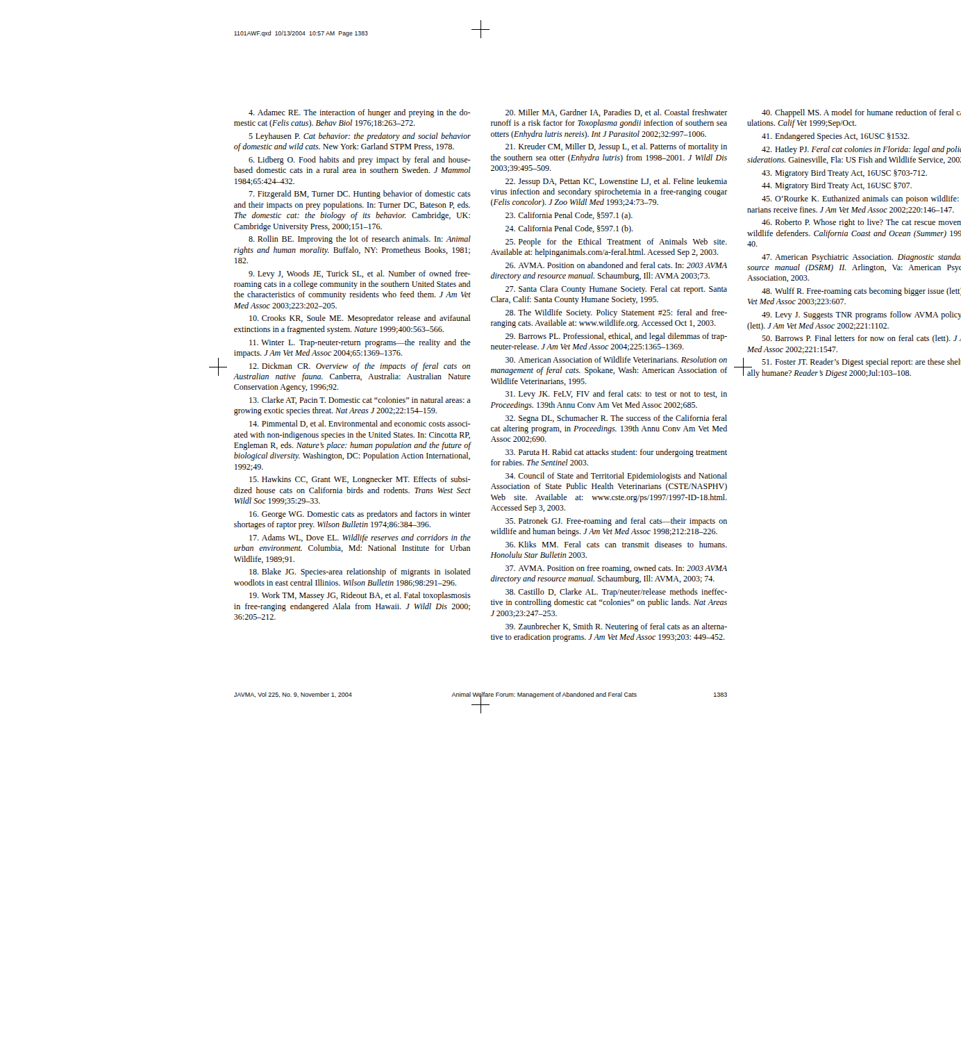1101AWF.qxd 10/13/2004 10:57 AM Page 1383
4. Adamec RE. The interaction of hunger and preying in the domestic cat (Felis catus). Behav Biol 1976;18:263–272.
5 Leyhausen P. Cat behavior: the predatory and social behavior of domestic and wild cats. New York: Garland STPM Press, 1978.
6. Lidberg O. Food habits and prey impact by feral and house-based domestic cats in a rural area in southern Sweden. J Mammol 1984;65:424–432.
7. Fitzgerald BM, Turner DC. Hunting behavior of domestic cats and their impacts on prey populations. In: Turner DC, Bateson P, eds. The domestic cat: the biology of its behavior. Cambridge, UK: Cambridge University Press, 2000;151–176.
8. Rollin BE. Improving the lot of research animals. In: Animal rights and human morality. Buffalo, NY: Prometheus Books, 1981; 182.
9. Levy J, Woods JE, Turick SL, et al. Number of owned free-roaming cats in a college community in the southern United States and the characteristics of community residents who feed them. J Am Vet Med Assoc 2003;223:202–205.
10. Crooks KR, Soule ME. Mesopredator release and avifaunal extinctions in a fragmented system. Nature 1999;400:563–566.
11. Winter L. Trap-neuter-return programs—the reality and the impacts. J Am Vet Med Assoc 2004;65:1369–1376.
12. Dickman CR. Overview of the impacts of feral cats on Australian native fauna. Canberra, Australia: Australian Nature Conservation Agency, 1996;92.
13. Clarke AT, Pacin T. Domestic cat “colonies” in natural areas: a growing exotic species threat. Nat Areas J 2002;22:154–159.
14. Pimmental D, et al. Environmental and economic costs associated with non-indigenous species in the United States. In: Cincotta RP, Engleman R, eds. Nature’s place: human population and the future of biological diversity. Washington, DC: Population Action International, 1992;49.
15. Hawkins CC, Grant WE, Longnecker MT. Effects of subsidized house cats on California birds and rodents. Trans West Sect Wildl Soc 1999;35:29–33.
16. George WG. Domestic cats as predators and factors in winter shortages of raptor prey. Wilson Bulletin 1974;86:384–396.
17. Adams WL, Dove EL. Wildlife reserves and corridors in the urban environment. Columbia, Md: National Institute for Urban Wildlife, 1989;91.
18. Blake JG. Species-area relationship of migrants in isolated woodlots in east central Illinios. Wilson Bulletin 1986;98:291–296.
19. Work TM, Massey JG, Rideout BA, et al. Fatal toxoplasmosis in free-ranging endangered Alala from Hawaii. J Wildl Dis 2000; 36:205–212.
20. Miller MA, Gardner IA, Paradies D, et al. Coastal freshwater runoff is a risk factor for Toxoplasma gondii infection of southern sea otters (Enhydra lutris nereis). Int J Parasitol 2002;32:997–1006.
21. Kreuder CM, Miller D, Jessup L, et al. Patterns of mortality in the southern sea otter (Enhydra lutris) from 1998–2001. J Wildl Dis 2003;39:495–509.
22. Jessup DA, Pettan KC, Lowenstine LJ, et al. Feline leukemia virus infection and secondary spirochetemia in a free-ranging cougar (Felis concolor). J Zoo Wildl Med 1993;24:73–79.
23. California Penal Code, §597.1 (a).
24. California Penal Code, §597.1 (b).
25. People for the Ethical Treatment of Animals Web site. Available at: helpinganimals.com/a-feral.html. Acessed Sep 2, 2003.
26. AVMA. Position on abandoned and feral cats. In: 2003 AVMA directory and resource manual. Schaumburg, Ill: AVMA 2003;73.
27. Santa Clara County Humane Society. Feral cat report. Santa Clara, Calif: Santa County Humane Society, 1995.
28. The Wildlife Society. Policy Statement #25: feral and free-ranging cats. Available at: www.wildlife.org. Accessed Oct 1, 2003.
29. Barrows PL. Professional, ethical, and legal dilemmas of trap-neuter-release. J Am Vet Med Assoc 2004;225:1365–1369.
30. American Association of Wildlife Veterinarians. Resolution on management of feral cats. Spokane, Wash: American Association of Wildlife Veterinarians, 1995.
31. Levy JK. FeLV, FIV and feral cats: to test or not to test, in Proceedings. 139th Annu Conv Am Vet Med Assoc 2002;685.
32. Segna DL, Schumacher R. The success of the California feral cat altering program, in Proceedings. 139th Annu Conv Am Vet Med Assoc 2002;690.
33. Paruta H. Rabid cat attacks student: four undergoing treatment for rabies. The Sentinel 2003.
34. Council of State and Territorial Epidemiologists and National Association of State Public Health Veterinarians (CSTE/NASPHV) Web site. Available at: www.cste.org/ps/1997/1997-ID-18.html. Accessed Sep 3, 2003.
35. Patronek GJ. Free-roaming and feral cats—their impacts on wildlife and human beings. J Am Vet Med Assoc 1998;212:218–226.
36. Kliks MM. Feral cats can transmit diseases to humans. Honolulu Star Bulletin 2003.
37. AVMA. Position on free roaming, owned cats. In: 2003 AVMA directory and resource manual. Schaumburg, Ill: AVMA, 2003; 74.
38. Castillo D, Clarke AL. Trap/neuter/release methods ineffective in controlling domestic cat “colonies” on public lands. Nat Areas J 2003;23:247–253.
39. Zaunbrecher K, Smith R. Neutering of feral cats as an alternative to eradication programs. J Am Vet Med Assoc 1993;203: 449–452.
40. Chappell MS. A model for humane reduction of feral cat populations. Calif Vet 1999;Sep/Oct.
41. Endangered Species Act, 16USC §1532.
42. Hatley PJ. Feral cat colonies in Florida: legal and policy considerations. Gainesville, Fla: US Fish and Wildlife Service, 2002;44.
43. Migratory Bird Treaty Act, 16USC §703-712.
44. Migratory Bird Treaty Act, 16USC §707.
45. O’Rourke K. Euthanized animals can poison wildlife: veterinarians receive fines. J Am Vet Med Assoc 2002;220:146–147.
46. Roberto P. Whose right to live? The cat rescue movement vs wildlife defenders. California Coast and Ocean (Summer) 1995; 31–40.
47. American Psychiatric Association. Diagnostic standards resource manual (DSRM) II. Arlington, Va: American Psychiatric Association, 2003.
48. Wulff R. Free-roaming cats becoming bigger issue (lett). J Am Vet Med Assoc 2003;223:607.
49. Levy J. Suggests TNR programs follow AVMA policy better (lett). J Am Vet Med Assoc 2002;221:1102.
50. Barrows P. Final letters for now on feral cats (lett). J Am Vet Med Assoc 2002;221:1547.
51. Foster JT. Reader’s Digest special report: are these shelters really humane? Reader’s Digest 2000;Jul:103–108.
JAVMA, Vol 225, No. 9, November 1, 2004
Animal Welfare Forum: Management of Abandoned and Feral Cats
1383